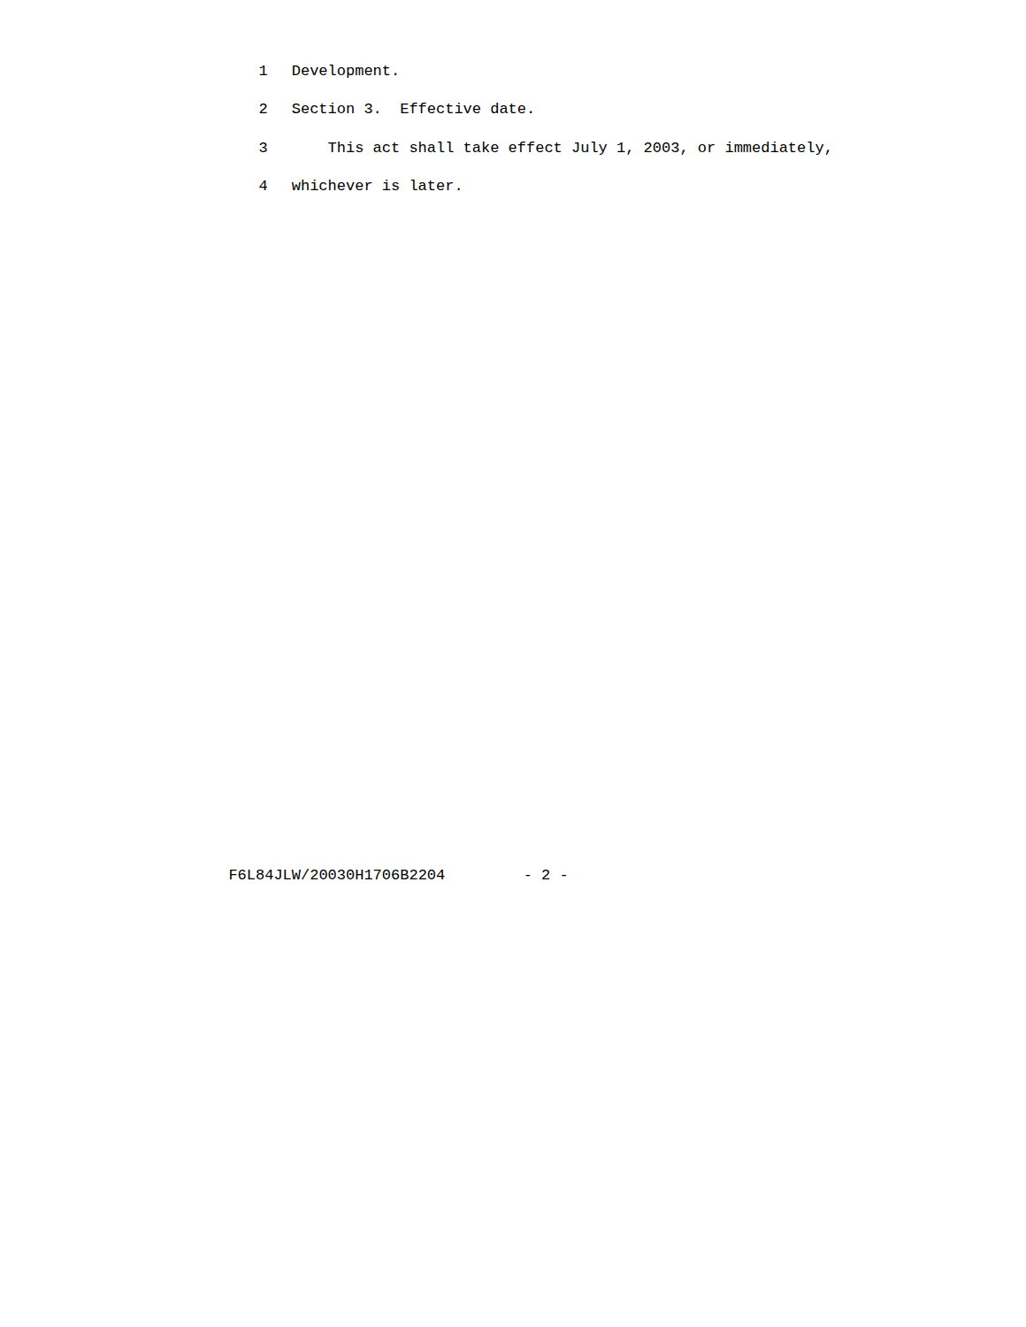1 Development.
2 Section 3. Effective date.
3 This act shall take effect July 1, 2003, or immediately,
4 whichever is later.
F6L84JLW/20030H1706B2204- 2 -